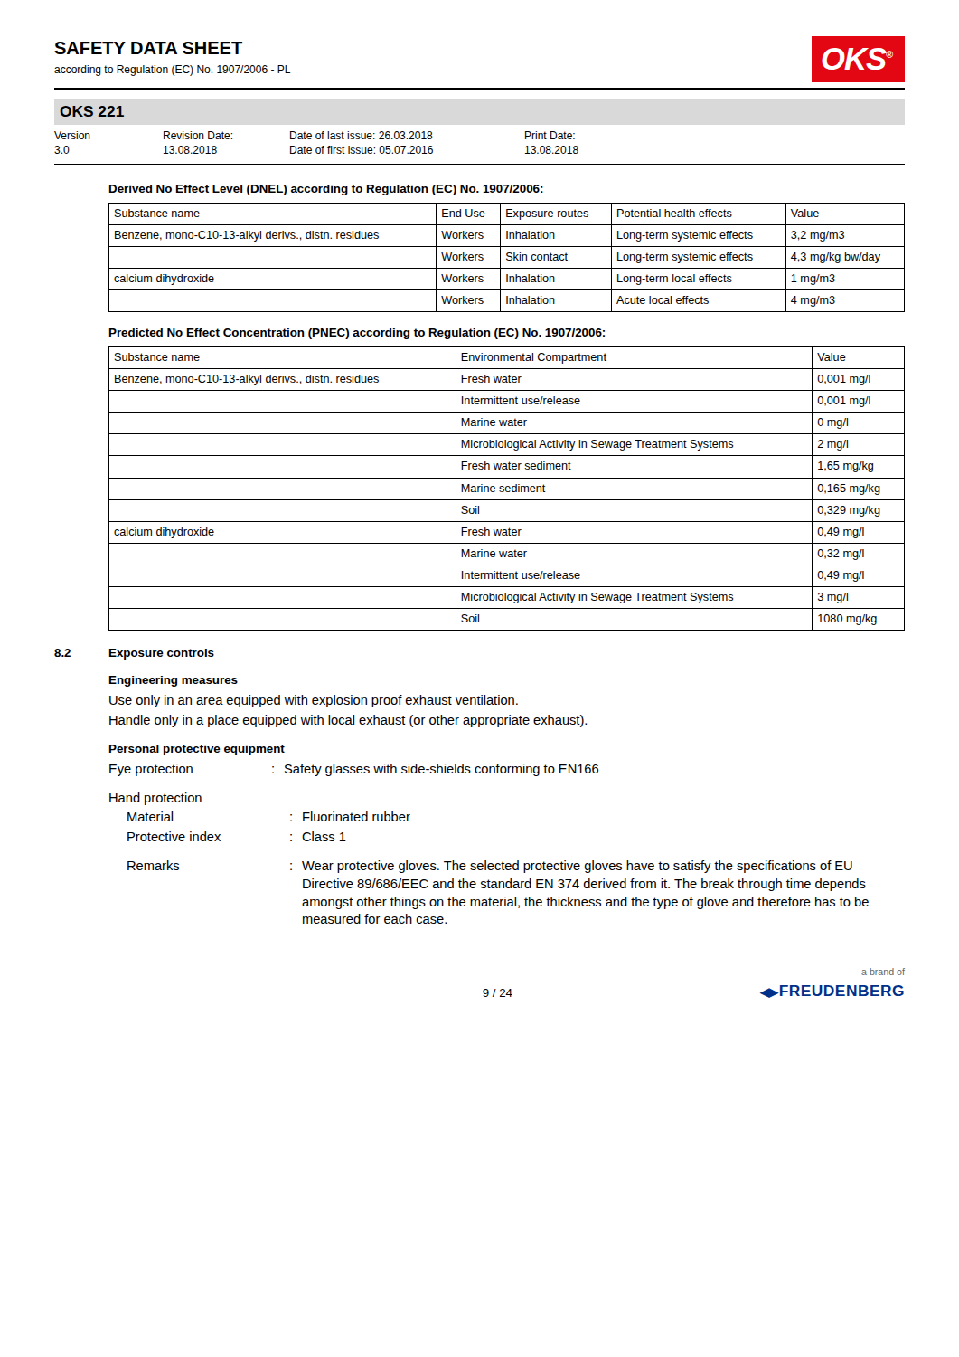SAFETY DATA SHEET
according to Regulation (EC) No. 1907/2006 - PL
OKS®
OKS 221
Version
3.0
Revision Date:
13.08.2018
Date of last issue: 26.03.2018
Date of first issue: 05.07.2016
Print Date:
13.08.2018
Derived No Effect Level (DNEL) according to Regulation (EC) No. 1907/2006:
| Substance name | End Use | Exposure routes | Potential health effects | Value |
| --- | --- | --- | --- | --- |
| Benzene, mono-C10-13-alkyl derivs., distn. residues | Workers | Inhalation | Long-term systemic effects | 3,2 mg/m3 |
| | Workers | Skin contact | Long-term systemic effects | 4,3 mg/kg bw/day |
| calcium dihydroxide | Workers | Inhalation | Long-term local effects | 1 mg/m3 |
| | Workers | Inhalation | Acute local effects | 4 mg/m3 |
Predicted No Effect Concentration (PNEC) according to Regulation (EC) No. 1907/2006:
| Substance name | Environmental Compartment | Value |
| --- | --- | --- |
| Benzene, mono-C10-13-alkyl derivs., distn. residues | Fresh water | 0,001 mg/l |
| | Intermittent use/release | 0,001 mg/l |
| | Marine water | 0 mg/l |
| | Microbiological Activity in Sewage Treatment Systems | 2 mg/l |
| | Fresh water sediment | 1,65 mg/kg |
| | Marine sediment | 0,165 mg/kg |
| | Soil | 0,329 mg/kg |
| calcium dihydroxide | Fresh water | 0,49 mg/l |
| | Marine water | 0,32 mg/l |
| | Intermittent use/release | 0,49 mg/l |
| | Microbiological Activity in Sewage Treatment Systems | 3 mg/l |
| | Soil | 1080 mg/kg |
8.2 Exposure controls
Engineering measures
Use only in an area equipped with explosion proof exhaust ventilation.
Handle only in a place equipped with local exhaust (or other appropriate exhaust).
Personal protective equipment
Eye protection
:
Safety glasses with side-shields conforming to EN166
Hand protection
Material
:
Fluorinated rubber
Protective index
:
Class 1
Remarks
:
Wear protective gloves. The selected protective gloves have to satisfy the specifications of EU Directive 89/686/EEC and the standard EN 374 derived from it. The break through time depends amongst other things on the material, the thickness and the type of glove and therefore has to be measured for each case.
9 / 24
a brand of
FREUDENBERG